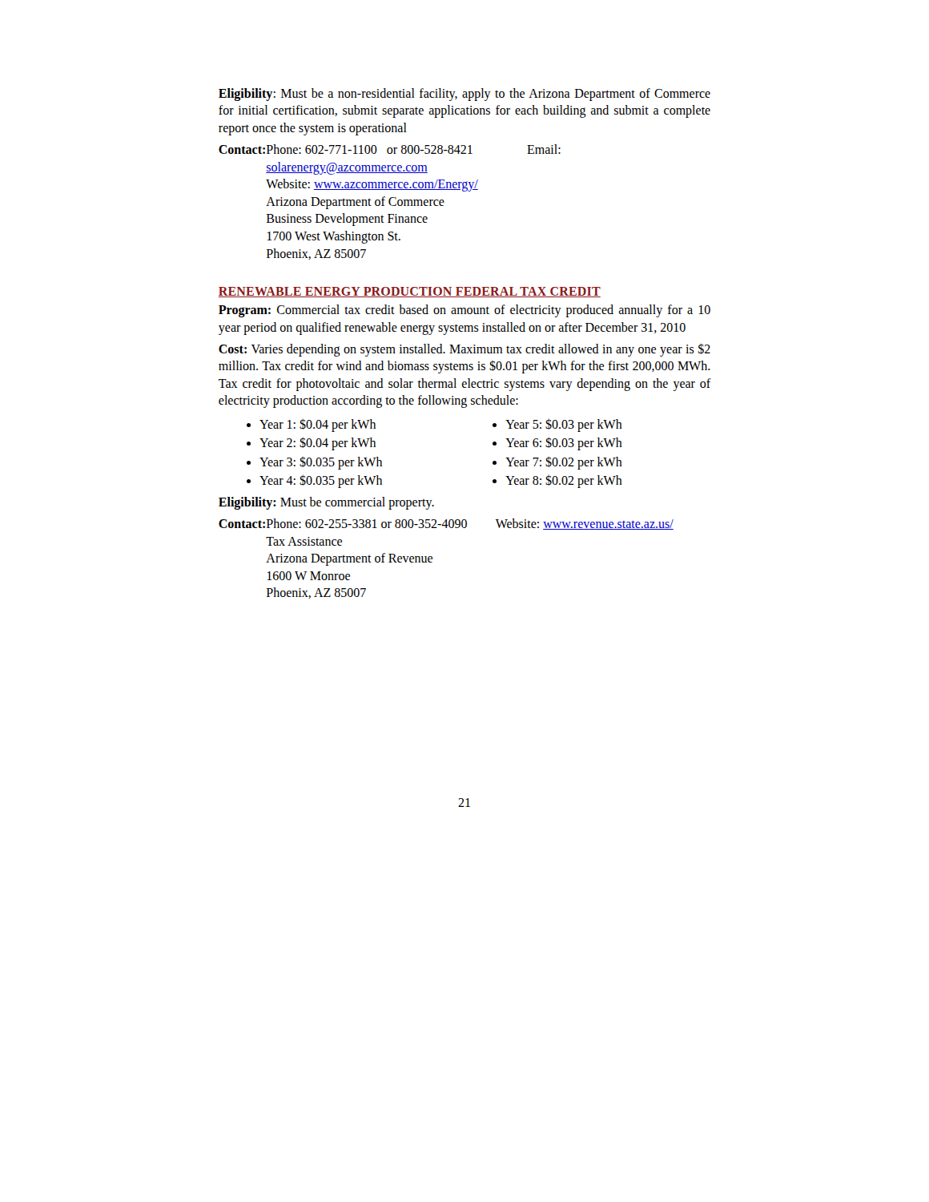Eligibility: Must be a non-residential facility, apply to the Arizona Department of Commerce for initial certification, submit separate applications for each building and submit a complete report once the system is operational
| Contact: | Phone: 602-771-1100 or 800-528-8421 Email: solarenergy@azcommerce.com |
| | Website: www.azcommerce.com/Energy/ |
| | Arizona Department of Commerce |
| | Business Development Finance |
| | 1700 West Washington St. |
| | Phoenix, AZ 85007 |
RENEWABLE ENERGY PRODUCTION FEDERAL TAX CREDIT
Program: Commercial tax credit based on amount of electricity produced annually for a 10 year period on qualified renewable energy systems installed on or after December 31, 2010
Cost: Varies depending on system installed. Maximum tax credit allowed in any one year is $2 million. Tax credit for wind and biomass systems is $0.01 per kWh for the first 200,000 MWh. Tax credit for photovoltaic and solar thermal electric systems vary depending on the year of electricity production according to the following schedule:
Year 1: $0.04 per kWh
Year 2: $0.04 per kWh
Year 3: $0.035 per kWh
Year 4: $0.035 per kWh
Year 5: $0.03 per kWh
Year 6: $0.03 per kWh
Year 7: $0.02 per kWh
Year 8: $0.02 per kWh
Eligibility: Must be commercial property.
| Contact: | Phone: 602-255-3381 or 800-352-4090 Website: www.revenue.state.az.us/ |
| | Tax Assistance |
| | Arizona Department of Revenue |
| | 1600 W Monroe |
| | Phoenix, AZ 85007 |
21